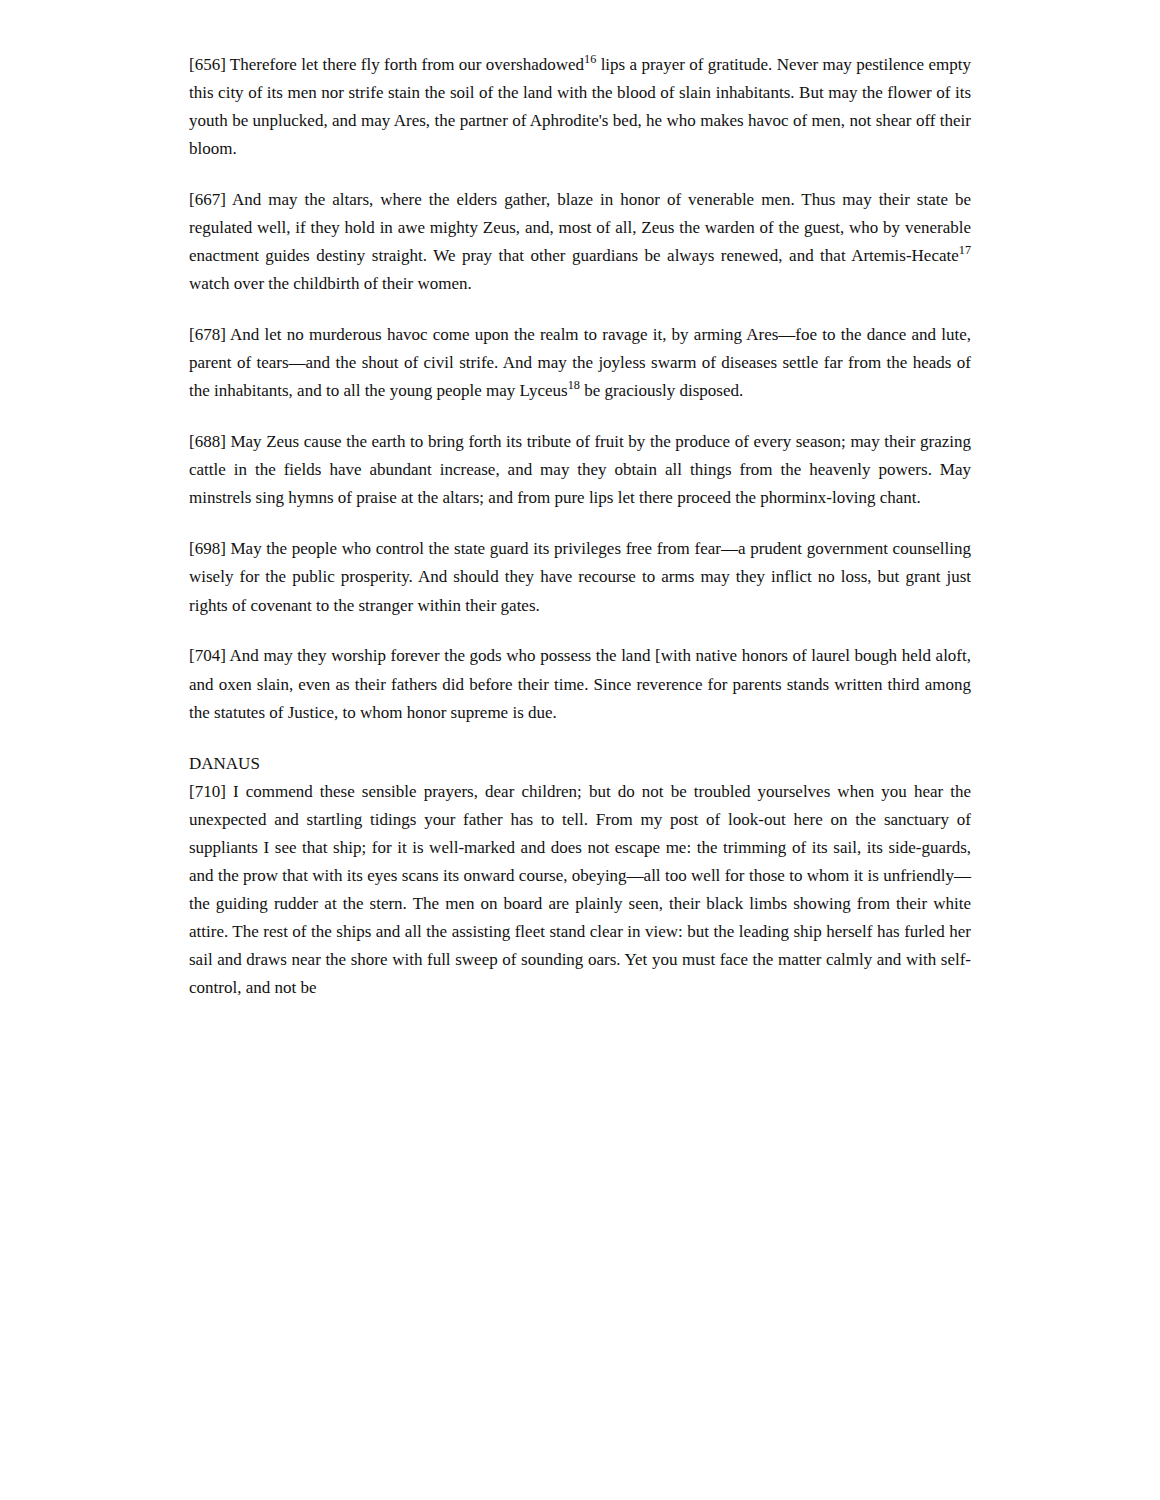[656] Therefore let there fly forth from our overshadowed16 lips a prayer of gratitude. Never may pestilence empty this city of its men nor strife stain the soil of the land with the blood of slain inhabitants. But may the flower of its youth be unplucked, and may Ares, the partner of Aphrodite's bed, he who makes havoc of men, not shear off their bloom.
[667] And may the altars, where the elders gather, blaze in honor of venerable men. Thus may their state be regulated well, if they hold in awe mighty Zeus, and, most of all, Zeus the warden of the guest, who by venerable enactment guides destiny straight. We pray that other guardians be always renewed, and that Artemis-Hecate17 watch over the childbirth of their women.
[678] And let no murderous havoc come upon the realm to ravage it, by arming Ares—foe to the dance and lute, parent of tears—and the shout of civil strife. And may the joyless swarm of diseases settle far from the heads of the inhabitants, and to all the young people may Lyceus18 be graciously disposed.
[688] May Zeus cause the earth to bring forth its tribute of fruit by the produce of every season; may their grazing cattle in the fields have abundant increase, and may they obtain all things from the heavenly powers. May minstrels sing hymns of praise at the altars; and from pure lips let there proceed the phorminx-loving chant.
[698] May the people who control the state guard its privileges free from fear—a prudent government counselling wisely for the public prosperity. And should they have recourse to arms may they inflict no loss, but grant just rights of covenant to the stranger within their gates.
[704] And may they worship forever the gods who possess the land [with native honors of laurel bough held aloft, and oxen slain, even as their fathers did before their time. Since reverence for parents stands written third among the statutes of Justice, to whom honor supreme is due.
DANAUS
[710] I commend these sensible prayers, dear children; but do not be troubled yourselves when you hear the unexpected and startling tidings your father has to tell. From my post of look-out here on the sanctuary of suppliants I see that ship; for it is well-marked and does not escape me: the trimming of its sail, its side-guards, and the prow that with its eyes scans its onward course, obeying—all too well for those to whom it is unfriendly—the guiding rudder at the stern. The men on board are plainly seen, their black limbs showing from their white attire. The rest of the ships and all the assisting fleet stand clear in view: but the leading ship herself has furled her sail and draws near the shore with full sweep of sounding oars. Yet you must face the matter calmly and with self-control, and not be